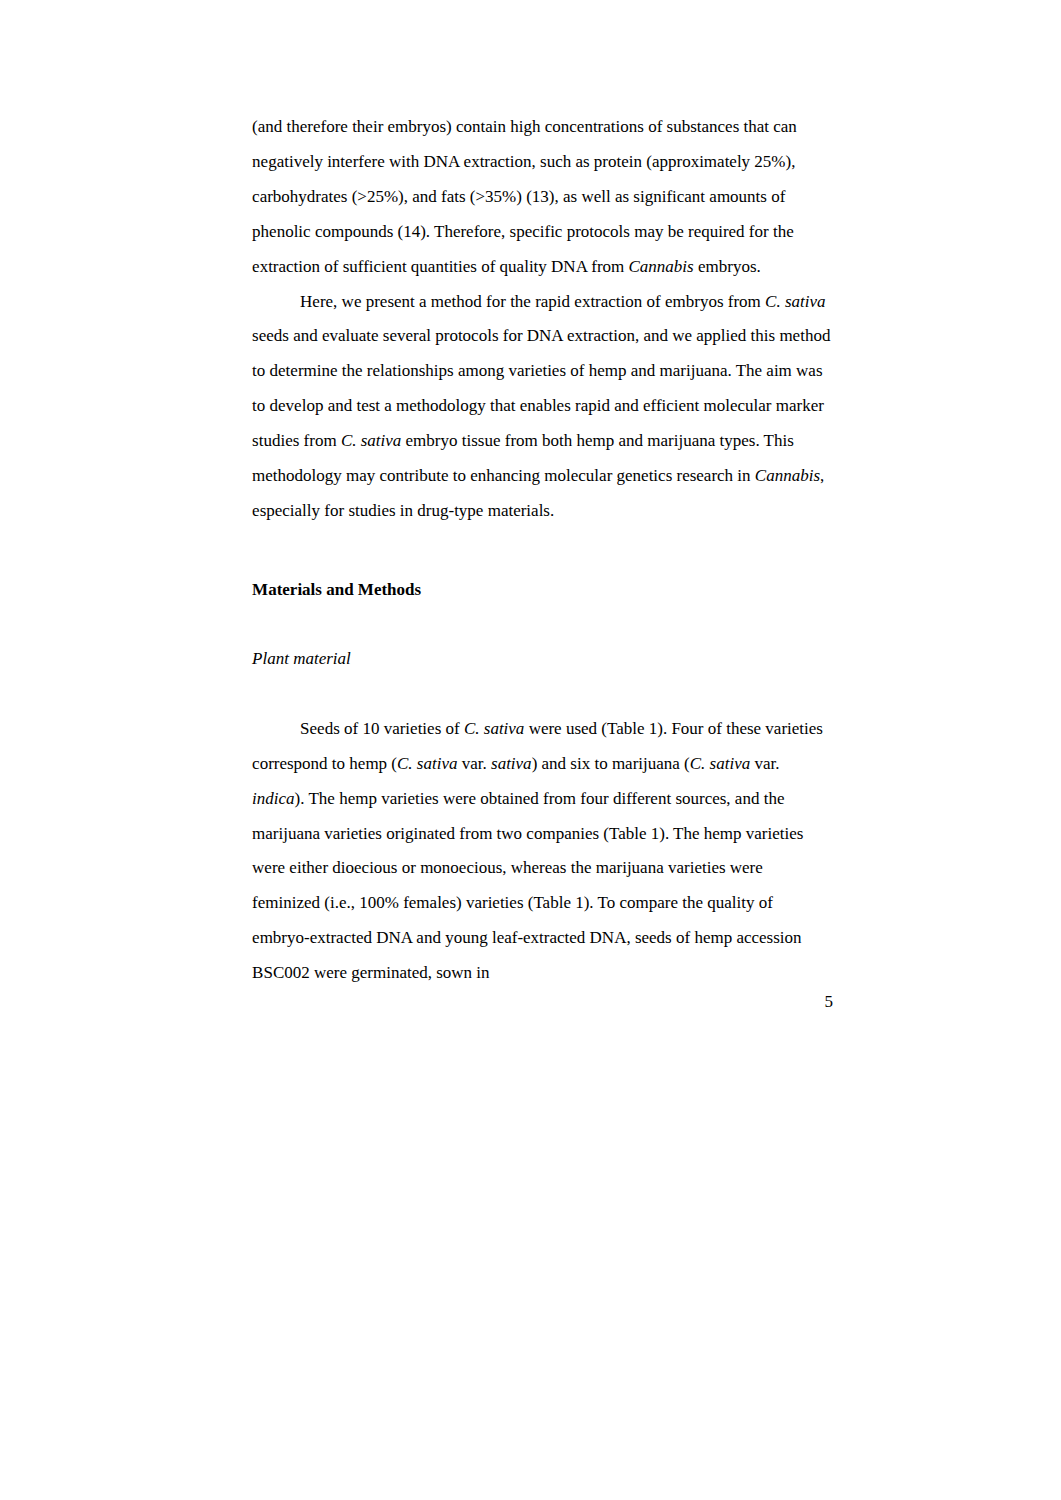(and therefore their embryos) contain high concentrations of substances that can negatively interfere with DNA extraction, such as protein (approximately 25%), carbohydrates (>25%), and fats (>35%) (13), as well as significant amounts of phenolic compounds (14). Therefore, specific protocols may be required for the extraction of sufficient quantities of quality DNA from Cannabis embryos.
Here, we present a method for the rapid extraction of embryos from C. sativa seeds and evaluate several protocols for DNA extraction, and we applied this method to determine the relationships among varieties of hemp and marijuana. The aim was to develop and test a methodology that enables rapid and efficient molecular marker studies from C. sativa embryo tissue from both hemp and marijuana types. This methodology may contribute to enhancing molecular genetics research in Cannabis, especially for studies in drug-type materials.
Materials and Methods
Plant material
Seeds of 10 varieties of C. sativa were used (Table 1). Four of these varieties correspond to hemp (C. sativa var. sativa) and six to marijuana (C. sativa var. indica). The hemp varieties were obtained from four different sources, and the marijuana varieties originated from two companies (Table 1). The hemp varieties were either dioecious or monoecious, whereas the marijuana varieties were feminized (i.e., 100% females) varieties (Table 1). To compare the quality of embryo-extracted DNA and young leaf-extracted DNA, seeds of hemp accession BSC002 were germinated, sown in
5